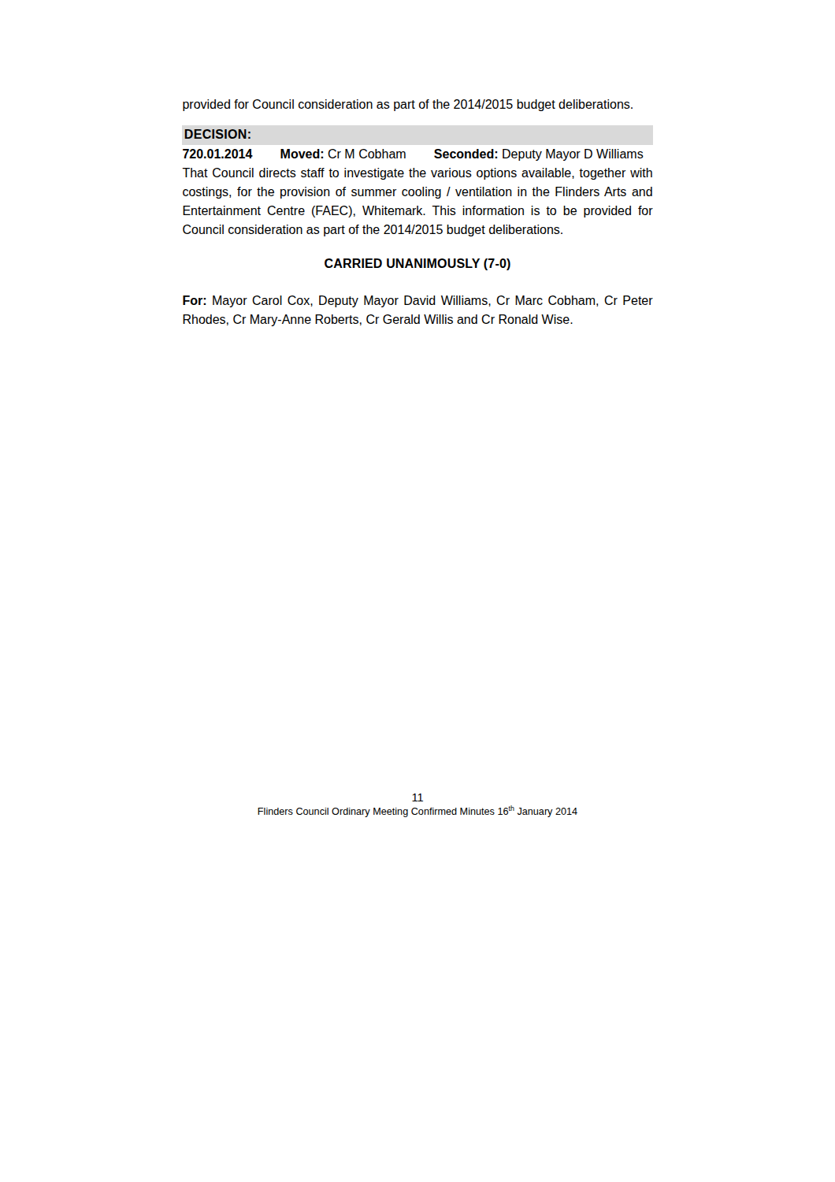provided for Council consideration as part of the 2014/2015 budget deliberations.
DECISION:
720.01.2014 Moved: Cr M Cobham Seconded: Deputy Mayor D Williams
That Council directs staff to investigate the various options available, together with costings, for the provision of summer cooling / ventilation in the Flinders Arts and Entertainment Centre (FAEC), Whitemark. This information is to be provided for Council consideration as part of the 2014/2015 budget deliberations.
CARRIED UNANIMOUSLY (7-0)
For: Mayor Carol Cox, Deputy Mayor David Williams, Cr Marc Cobham, Cr Peter Rhodes, Cr Mary-Anne Roberts, Cr Gerald Willis and Cr Ronald Wise.
11 Flinders Council Ordinary Meeting Confirmed Minutes 16th January 2014